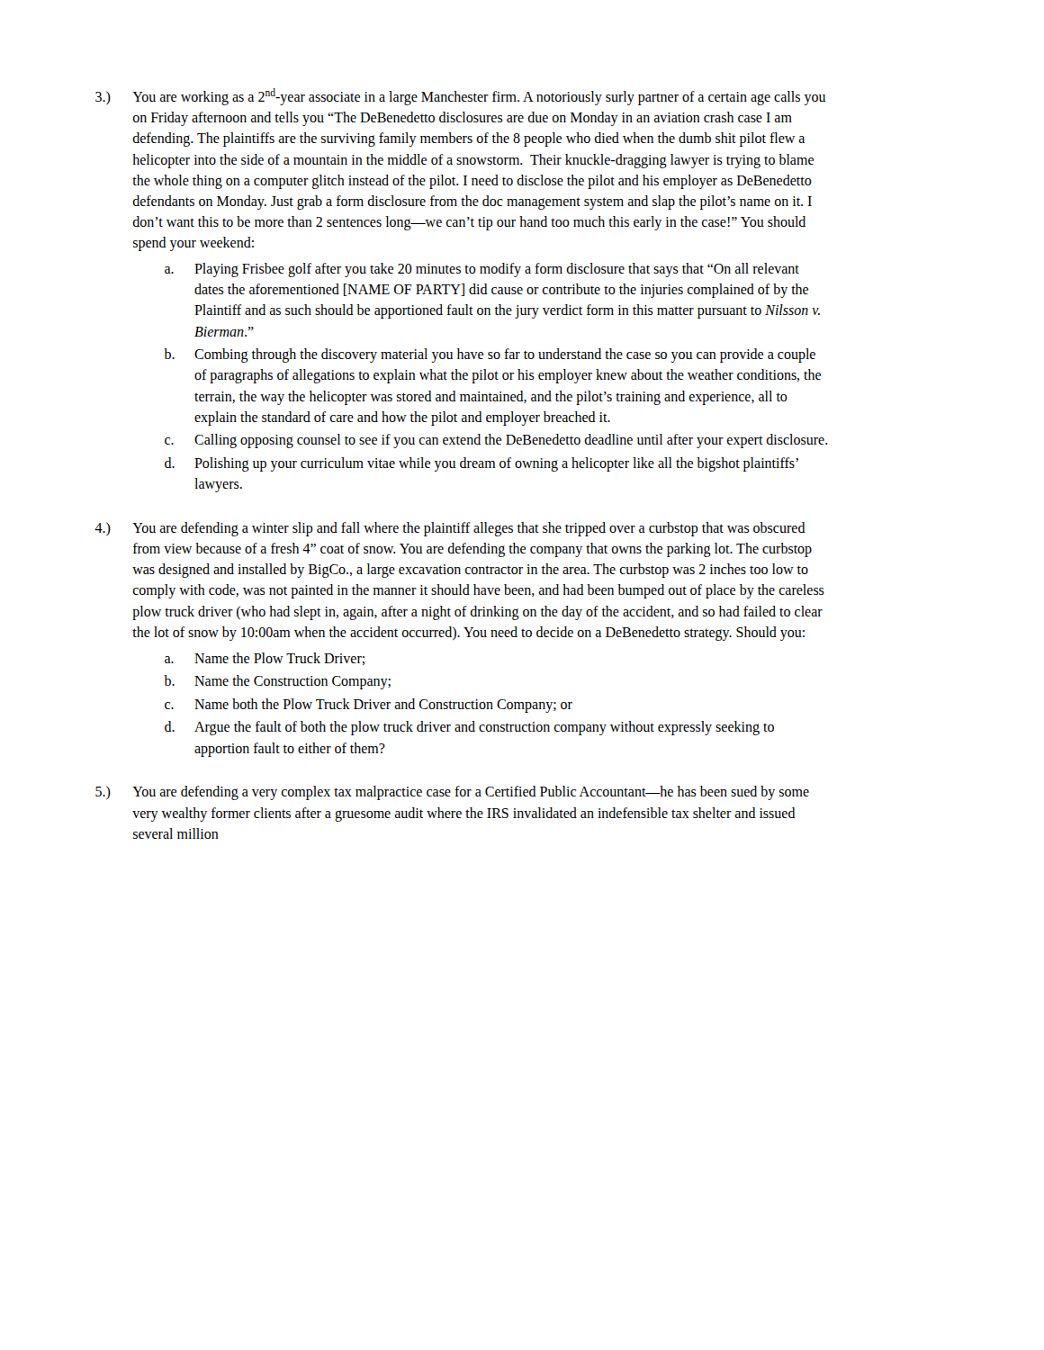3.) You are working as a 2nd-year associate in a large Manchester firm. A notoriously surly partner of a certain age calls you on Friday afternoon and tells you “The DeBenedetto disclosures are due on Monday in an aviation crash case I am defending. The plaintiffs are the surviving family members of the 8 people who died when the dumb shit pilot flew a helicopter into the side of a mountain in the middle of a snowstorm. Their knuckle-dragging lawyer is trying to blame the whole thing on a computer glitch instead of the pilot. I need to disclose the pilot and his employer as DeBenedetto defendants on Monday. Just grab a form disclosure from the doc management system and slap the pilot’s name on it. I don’t want this to be more than 2 sentences long—we can’t tip our hand too much this early in the case!” You should spend your weekend:
a. Playing Frisbee golf after you take 20 minutes to modify a form disclosure that says that “On all relevant dates the aforementioned [NAME OF PARTY] did cause or contribute to the injuries complained of by the Plaintiff and as such should be apportioned fault on the jury verdict form in this matter pursuant to Nilsson v. Bierman.”
b. Combing through the discovery material you have so far to understand the case so you can provide a couple of paragraphs of allegations to explain what the pilot or his employer knew about the weather conditions, the terrain, the way the helicopter was stored and maintained, and the pilot’s training and experience, all to explain the standard of care and how the pilot and employer breached it.
c. Calling opposing counsel to see if you can extend the DeBenedetto deadline until after your expert disclosure.
d. Polishing up your curriculum vitae while you dream of owning a helicopter like all the bigshot plaintiffs’ lawyers.
4.) You are defending a winter slip and fall where the plaintiff alleges that she tripped over a curbstop that was obscured from view because of a fresh 4” coat of snow. You are defending the company that owns the parking lot. The curbstop was designed and installed by BigCo., a large excavation contractor in the area. The curbstop was 2 inches too low to comply with code, was not painted in the manner it should have been, and had been bumped out of place by the careless plow truck driver (who had slept in, again, after a night of drinking on the day of the accident, and so had failed to clear the lot of snow by 10:00am when the accident occurred). You need to decide on a DeBenedetto strategy. Should you:
a. Name the Plow Truck Driver;
b. Name the Construction Company;
c. Name both the Plow Truck Driver and Construction Company; or
d. Argue the fault of both the plow truck driver and construction company without expressly seeking to apportion fault to either of them?
5.) You are defending a very complex tax malpractice case for a Certified Public Accountant—he has been sued by some very wealthy former clients after a gruesome audit where the IRS invalidated an indefensible tax shelter and issued several million